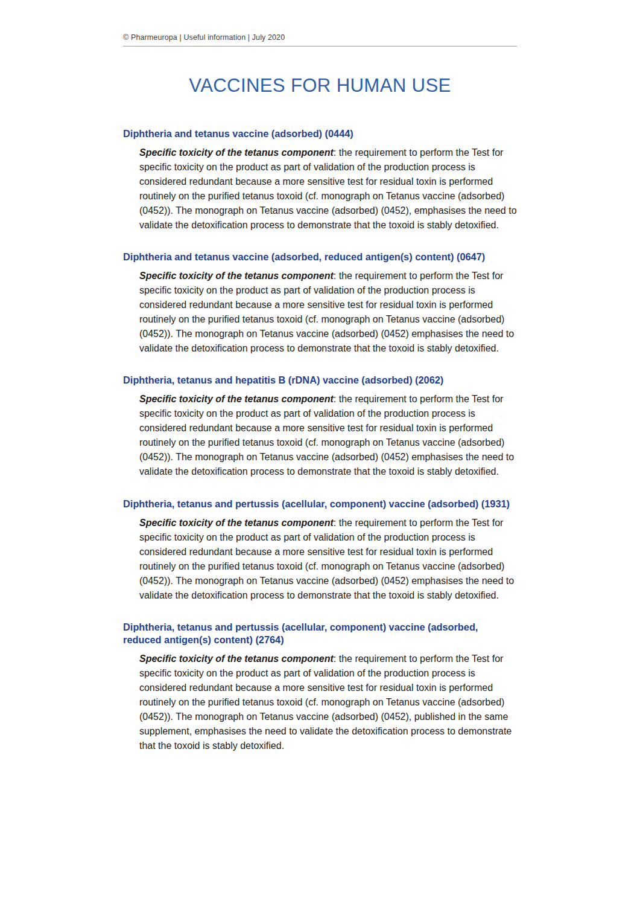© Pharmeuropa | Useful information | July 2020
VACCINES FOR HUMAN USE
Diphtheria and tetanus vaccine (adsorbed) (0444)
Specific toxicity of the tetanus component: the requirement to perform the Test for specific toxicity on the product as part of validation of the production process is considered redundant because a more sensitive test for residual toxin is performed routinely on the purified tetanus toxoid (cf. monograph on Tetanus vaccine (adsorbed) (0452)). The monograph on Tetanus vaccine (adsorbed) (0452), emphasises the need to validate the detoxification process to demonstrate that the toxoid is stably detoxified.
Diphtheria and tetanus vaccine (adsorbed, reduced antigen(s) content) (0647)
Specific toxicity of the tetanus component: the requirement to perform the Test for specific toxicity on the product as part of validation of the production process is considered redundant because a more sensitive test for residual toxin is performed routinely on the purified tetanus toxoid (cf. monograph on Tetanus vaccine (adsorbed) (0452)). The monograph on Tetanus vaccine (adsorbed) (0452) emphasises the need to validate the detoxification process to demonstrate that the toxoid is stably detoxified.
Diphtheria, tetanus and hepatitis B (rDNA) vaccine (adsorbed) (2062)
Specific toxicity of the tetanus component: the requirement to perform the Test for specific toxicity on the product as part of validation of the production process is considered redundant because a more sensitive test for residual toxin is performed routinely on the purified tetanus toxoid (cf. monograph on Tetanus vaccine (adsorbed) (0452)). The monograph on Tetanus vaccine (adsorbed) (0452) emphasises the need to validate the detoxification process to demonstrate that the toxoid is stably detoxified.
Diphtheria, tetanus and pertussis (acellular, component) vaccine (adsorbed) (1931)
Specific toxicity of the tetanus component: the requirement to perform the Test for specific toxicity on the product as part of validation of the production process is considered redundant because a more sensitive test for residual toxin is performed routinely on the purified tetanus toxoid (cf. monograph on Tetanus vaccine (adsorbed) (0452)). The monograph on Tetanus vaccine (adsorbed) (0452) emphasises the need to validate the detoxification process to demonstrate that the toxoid is stably detoxified.
Diphtheria, tetanus and pertussis (acellular, component) vaccine (adsorbed, reduced antigen(s) content) (2764)
Specific toxicity of the tetanus component: the requirement to perform the Test for specific toxicity on the product as part of validation of the production process is considered redundant because a more sensitive test for residual toxin is performed routinely on the purified tetanus toxoid (cf. monograph on Tetanus vaccine (adsorbed) (0452)). The monograph on Tetanus vaccine (adsorbed) (0452), published in the same supplement, emphasises the need to validate the detoxification process to demonstrate that the toxoid is stably detoxified.